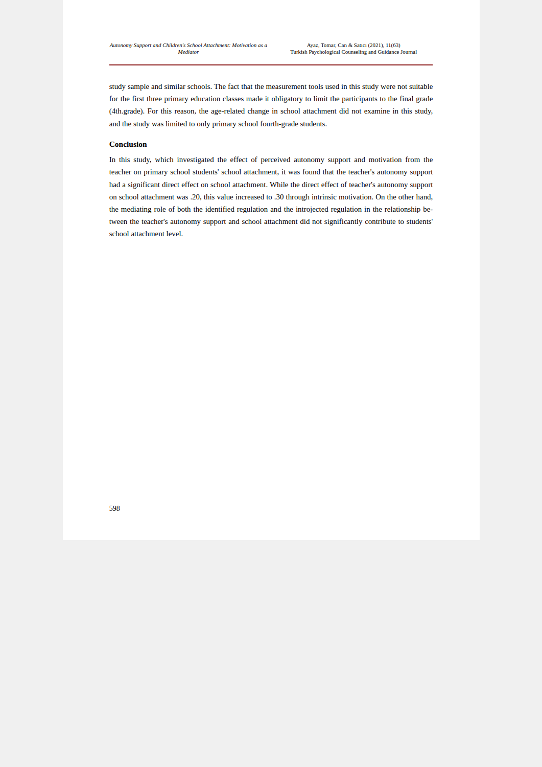Autonomy Support and Children's School Attachment: Motivation as a Mediator
Ayaz, Tomar, Can & Satıcı (2021), 11(63)
Turkish Psychological Counseling and Guidance Journal
study sample and similar schools. The fact that the measurement tools used in this study were not suitable for the first three primary education classes made it obligatory to limit the participants to the final grade (4th.grade). For this reason, the age-related change in school attachment did not examine in this study, and the study was limited to only primary school fourth-grade students.
Conclusion
In this study, which investigated the effect of perceived autonomy support and motivation from the teacher on primary school students' school attachment, it was found that the teacher's autonomy support had a significant direct effect on school attachment. While the direct effect of teacher's autonomy support on school attachment was .20, this value increased to .30 through intrinsic motivation. On the other hand, the mediating role of both the identified regulation and the introjected regulation in the relationship between the teacher's autonomy support and school attachment did not significantly contribute to students' school attachment level.
598